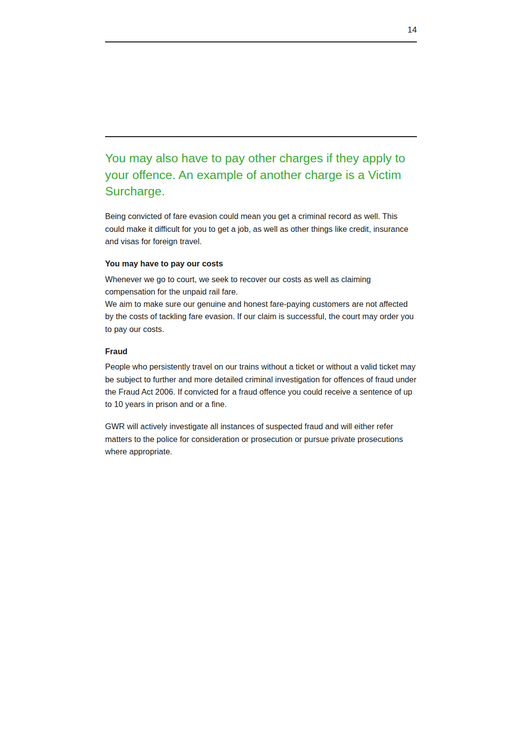14
You may also have to pay other charges if they apply to your offence. An example of another charge is a Victim Surcharge.
Being convicted of fare evasion could mean you get a criminal record as well. This could make it difficult for you to get a job, as well as other things like credit, insurance and visas for foreign travel.
You may have to pay our costs
Whenever we go to court, we seek to recover our costs as well as claiming compensation for the unpaid rail fare.
We aim to make sure our genuine and honest fare-paying customers are not affected by the costs of tackling fare evasion. If our claim is successful, the court may order you to pay our costs.
Fraud
People who persistently travel on our trains without a ticket or without a valid ticket may be subject to further and more detailed criminal investigation for offences of fraud under the Fraud Act 2006. If convicted for a fraud offence you could receive a sentence of up to 10 years in prison and or a fine.
GWR will actively investigate all instances of suspected fraud and will either refer matters to the police for consideration or prosecution or pursue private prosecutions where appropriate.